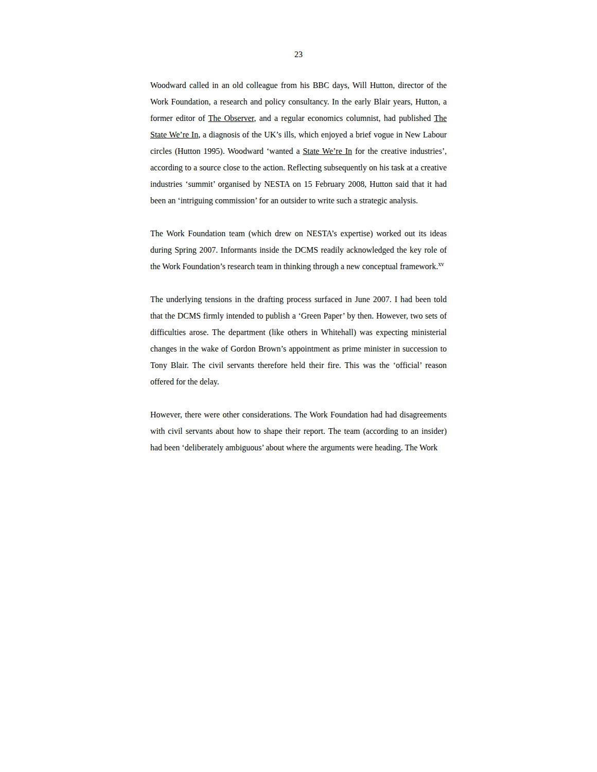23
Woodward called in an old colleague from his BBC days, Will Hutton, director of the Work Foundation, a research and policy consultancy. In the early Blair years, Hutton, a former editor of The Observer, and a regular economics columnist, had published The State We’re In, a diagnosis of the UK’s ills, which enjoyed a brief vogue in New Labour circles (Hutton 1995). Woodward ‘wanted a State We’re In for the creative industries’, according to a source close to the action. Reflecting subsequently on his task at a creative industries ‘summit’ organised by NESTA on 15 February 2008, Hutton said that it had been an ‘intriguing commission’ for an outsider to write such a strategic analysis.
The Work Foundation team (which drew on NESTA’s expertise) worked out its ideas during Spring 2007. Informants inside the DCMS readily acknowledged the key role of the Work Foundation’s research team in thinking through a new conceptual framework.xv
The underlying tensions in the drafting process surfaced in June 2007. I had been told that the DCMS firmly intended to publish a ‘Green Paper’ by then. However, two sets of difficulties arose. The department (like others in Whitehall) was expecting ministerial changes in the wake of Gordon Brown’s appointment as prime minister in succession to Tony Blair. The civil servants therefore held their fire. This was the ‘official’ reason offered for the delay.
However, there were other considerations. The Work Foundation had had disagreements with civil servants about how to shape their report. The team (according to an insider) had been ‘deliberately ambiguous’ about where the arguments were heading. The Work